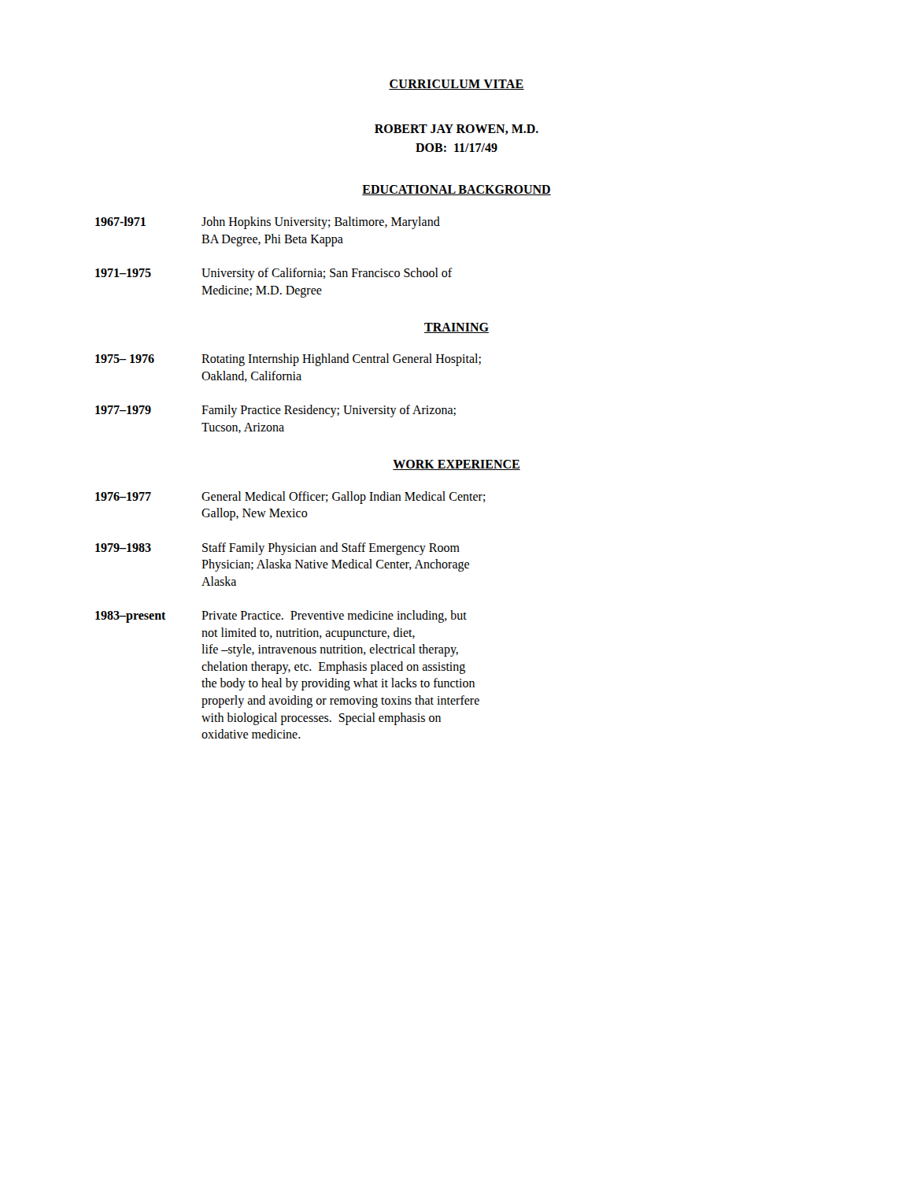CURRICULUM VITAE
ROBERT JAY ROWEN, M.D.
DOB: 11/17/49
EDUCATIONAL BACKGROUND
| 1967-l971 | John Hopkins University; Baltimore, Maryland BA Degree, Phi Beta Kappa |
| 1971–1975 | University of California; San Francisco School of Medicine; M.D. Degree |
TRAINING
| 1975– 1976 | Rotating Internship Highland Central General Hospital; Oakland, California |
| 1977–1979 | Family Practice Residency; University of Arizona; Tucson, Arizona |
WORK EXPERIENCE
| 1976–1977 | General Medical Officer; Gallop Indian Medical Center; Gallop, New Mexico |
| 1979–1983 | Staff Family Physician and Staff Emergency Room Physician; Alaska Native Medical Center, Anchorage Alaska |
| 1983–present | Private Practice. Preventive medicine including, but not limited to, nutrition, acupuncture, diet, life –style, intravenous nutrition, electrical therapy, chelation therapy, etc. Emphasis placed on assisting the body to heal by providing what it lacks to function properly and avoiding or removing toxins that interfere with biological processes. Special emphasis on oxidative medicine. |